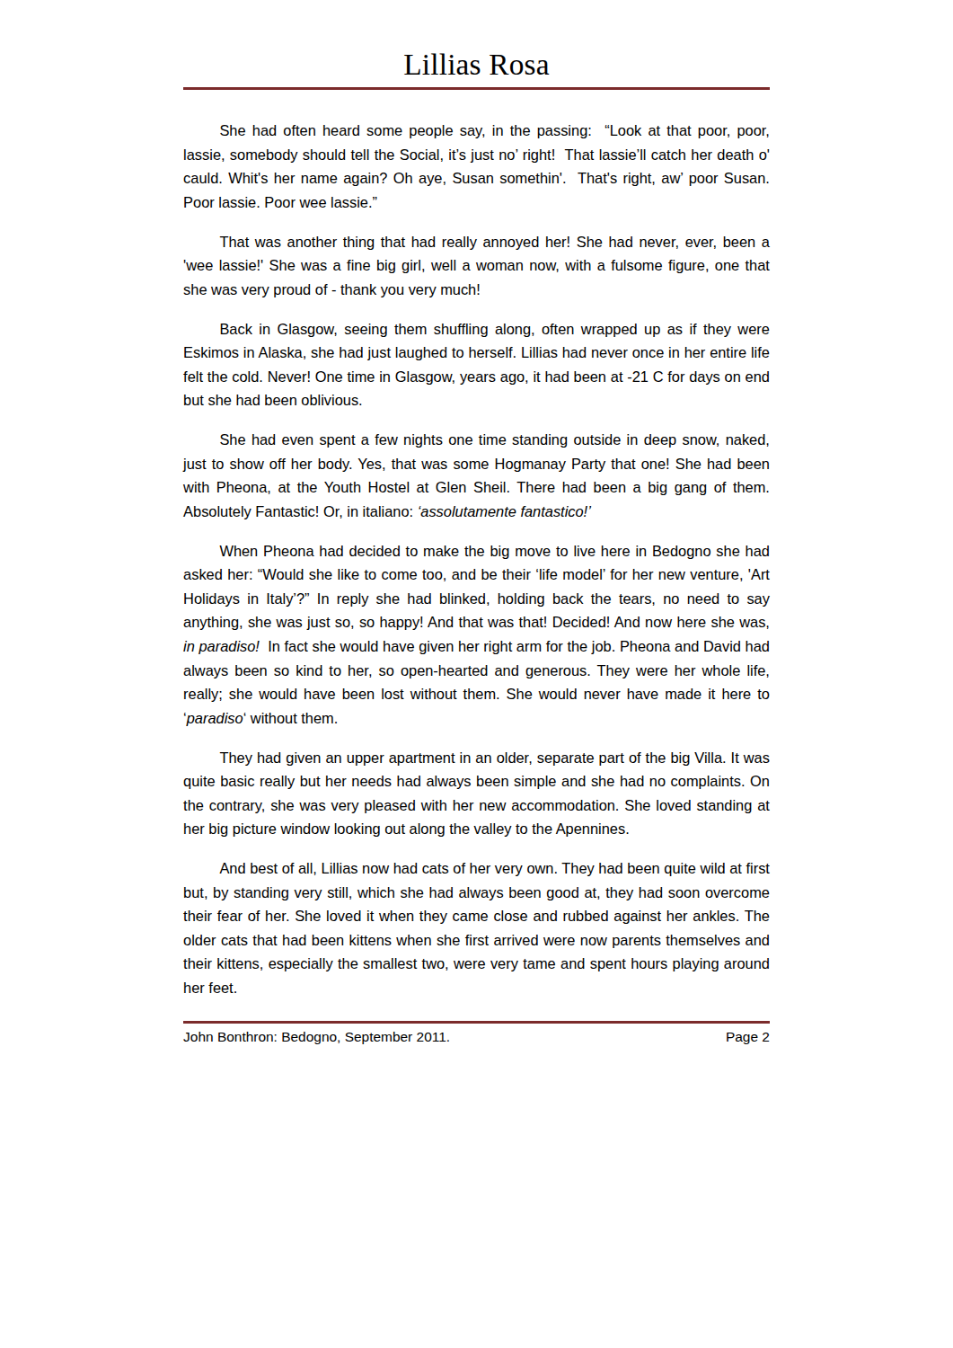Lillias Rosa
She had often heard some people say, in the passing: “Look at that poor, poor, lassie, somebody should tell the Social, it’s just no’ right! That lassie’ll catch her death o' cauld. Whit's her name again? Oh aye, Susan somethin'. That's right, aw’ poor Susan. Poor lassie. Poor wee lassie.”
That was another thing that had really annoyed her! She had never, ever, been a 'wee lassie!' She was a fine big girl, well a woman now, with a fulsome figure, one that she was very proud of - thank you very much!
Back in Glasgow, seeing them shuffling along, often wrapped up as if they were Eskimos in Alaska, she had just laughed to herself. Lillias had never once in her entire life felt the cold. Never! One time in Glasgow, years ago, it had been at -21 C for days on end but she had been oblivious.
She had even spent a few nights one time standing outside in deep snow, naked, just to show off her body. Yes, that was some Hogmanay Party that one! She had been with Pheona, at the Youth Hostel at Glen Sheil. There had been a big gang of them. Absolutely Fantastic! Or, in italiano: ‘assolutamente fantastico!’
When Pheona had decided to make the big move to live here in Bedogno she had asked her: “Would she like to come too, and be their ‘life model’ for her new venture, 'Art Holidays in Italy’?” In reply she had blinked, holding back the tears, no need to say anything, she was just so, so happy! And that was that! Decided! And now here she was, in paradiso! In fact she would have given her right arm for the job. Pheona and David had always been so kind to her, so open-hearted and generous. They were her whole life, really; she would have been lost without them. She would never have made it here to ‘paradiso‘ without them.
They had given an upper apartment in an older, separate part of the big Villa. It was quite basic really but her needs had always been simple and she had no complaints. On the contrary, she was very pleased with her new accommodation. She loved standing at her big picture window looking out along the valley to the Apennines.
And best of all, Lillias now had cats of her very own. They had been quite wild at first but, by standing very still, which she had always been good at, they had soon overcome their fear of her. She loved it when they came close and rubbed against her ankles. The older cats that had been kittens when she first arrived were now parents themselves and their kittens, especially the smallest two, were very tame and spent hours playing around her feet.
John Bonthron: Bedogno, September 2011.
Page 2